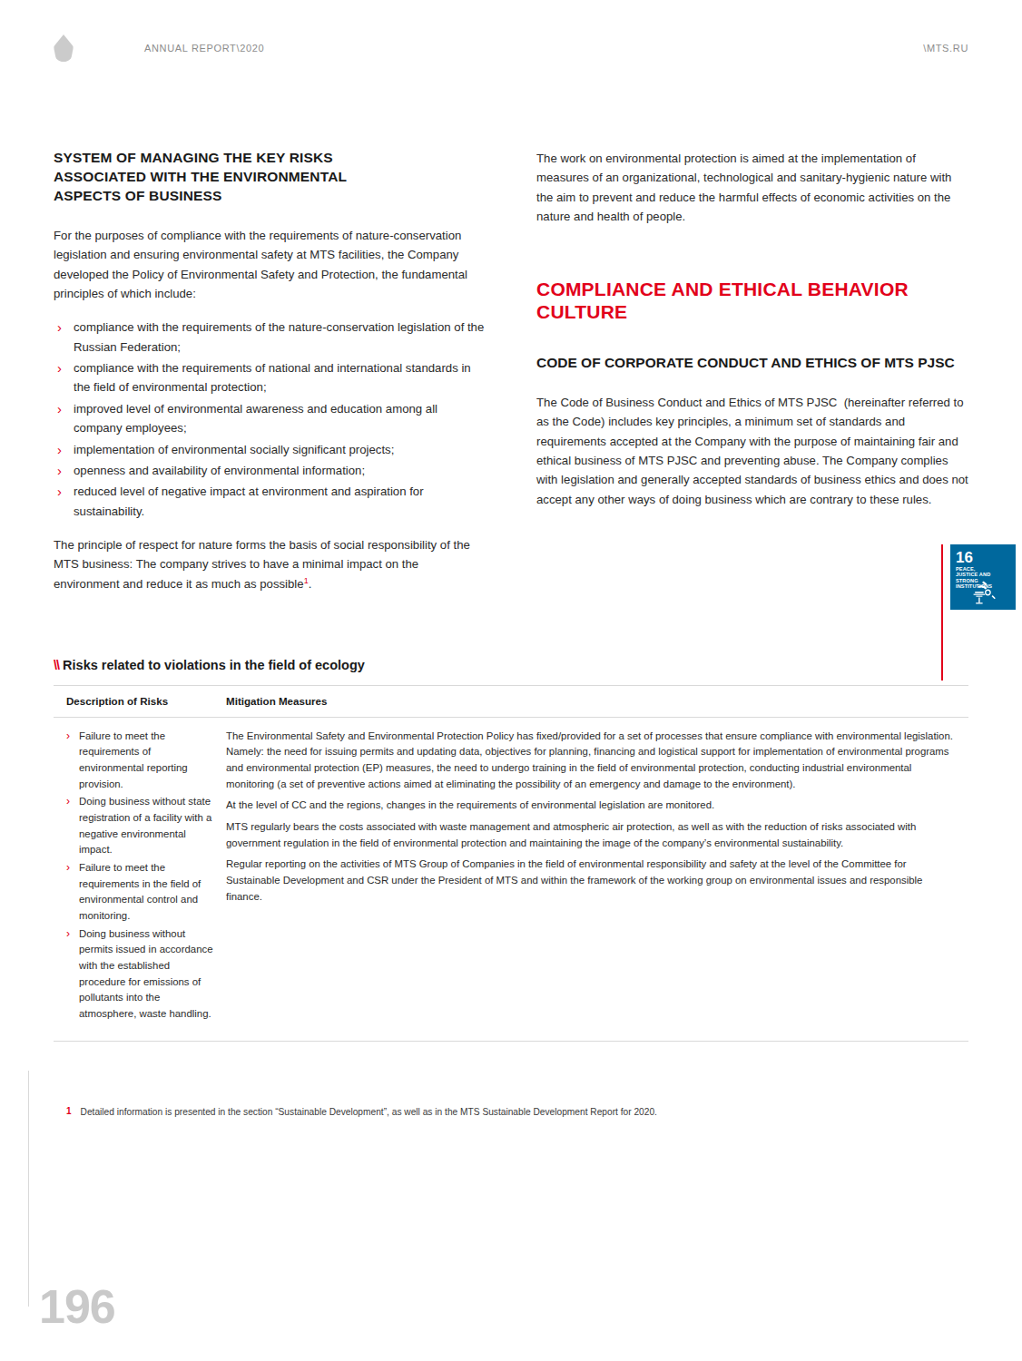Annual report\2020
\MTS.RU
16 Peace, justice and strong institutions
System of managing the key risks associated with the environmental aspects of business
For the purposes of compliance with the requirements of nature-conservation legislation and ensuring environmental safety at MTS facilities, the Company developed the Policy of Environmental Safety and Protection, the fundamental principles of which include:
compliance with the requirements of the nature-conservation legislation of the Russian Federation;
compliance with the requirements of national and international standards in the field of environmental protection;
improved level of environmental awareness and education among all company employees;
implementation of environmental socially significant projects;
openness and availability of environmental information;
reduced level of negative impact at environment and aspiration for sustainability.
The principle of respect for nature forms the basis of social responsibility of the MTS business: The company strives to have a minimal impact on the environment and reduce it as much as possible1.
The work on environmental protection is aimed at the implementation of measures of an organizational, technological and sanitary-hygienic nature with the aim to prevent and reduce the harmful effects of economic activities on the nature and health of people.
Compliance and ethical behavior culture
Code of corporate conduct and ethics of MTS PJSC
The Code of Business Conduct and Ethics of MTS PJSC (hereinafter referred to as the Code) includes key principles, a minimum set of standards and requirements accepted at the Company with the purpose of maintaining fair and ethical business of MTS PJSC and preventing abuse. The Company complies with legislation and generally accepted standards of business ethics and does not accept any other ways of doing business which are contrary to these rules.
\\Risks related to violations in the field of ecology
| Description of Risks | Mitigation Measures |
| --- | --- |
| Failure to meet the requirements of environmental reporting provision. Doing business without state registration of a facility with a negative environmental impact. Failure to meet the requirements in the field of environmental control and monitoring. Doing business without permits issued in accordance with the established procedure for emissions of pollutants into the atmosphere, waste handling. | The Environmental Safety and Environmental Protection Policy has fixed/provided for a set of processes that ensure compliance with environmental legislation. Namely: the need for issuing permits and updating data, objectives for planning, financing and logistical support for implementation of environmental programs and environmental protection (EP) measures, the need to undergo training in the field of environmental protection, conducting industrial environmental monitoring (a set of preventive actions aimed at eliminating the possibility of an emergency and damage to the environment). At the level of CC and the regions, changes in the requirements of environmental legislation are monitored. MTS regularly bears the costs associated with waste management and atmospheric air protection, as well as with the reduction of risks associated with government regulation in the field of environmental protection and maintaining the image of the company’s environmental sustainability. Regular reporting on the activities of MTS Group of Companies in the field of environmental responsibility and safety at the level of the Committee for Sustainable Development and CSR under the President of MTS and within the framework of the working group on environmental issues and responsible finance. |
1
Detailed information is presented in the section “Sustainable Development”, as well as in the MTS Sustainable Development Report for 2020.
196